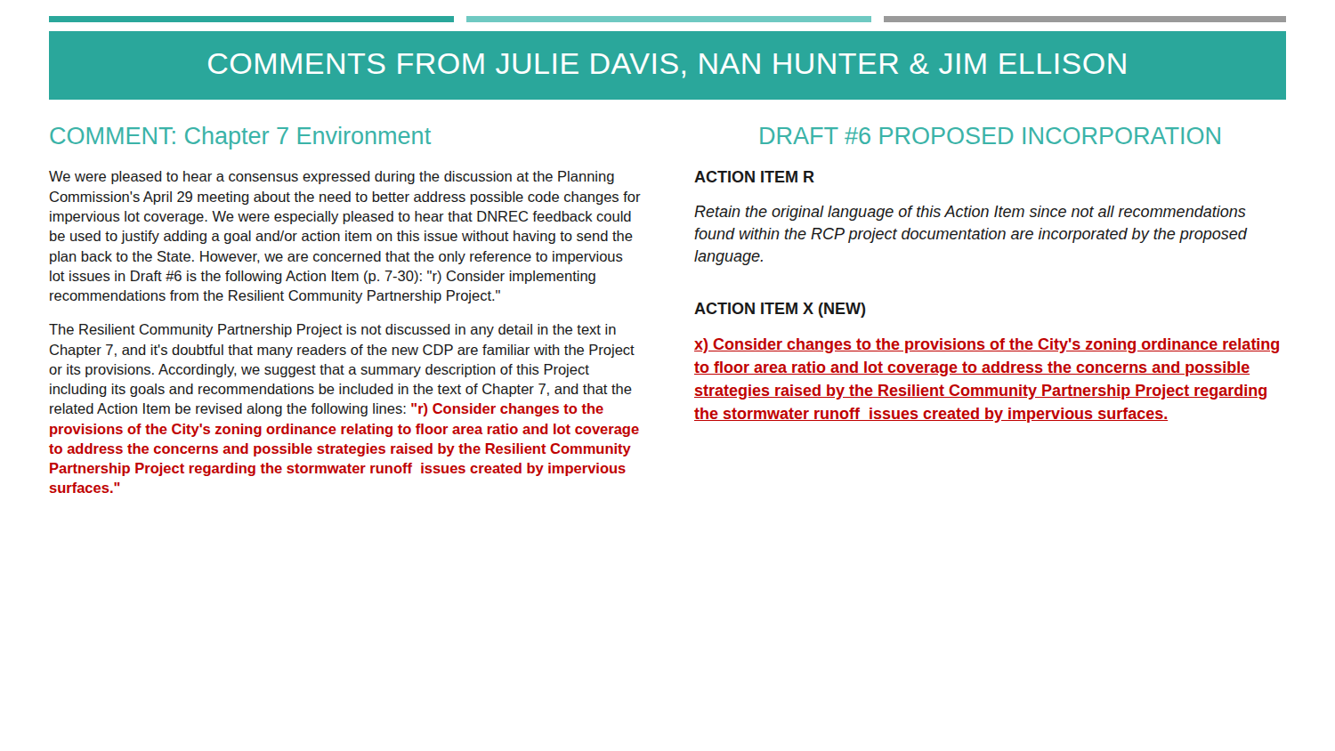COMMENTS FROM JULIE DAVIS, NAN HUNTER & JIM ELLISON
COMMENT: Chapter 7 Environment
We were pleased to hear a consensus expressed during the discussion at the Planning Commission's April 29 meeting about the need to better address possible code changes for impervious lot coverage. We were especially pleased to hear that DNREC feedback could be used to justify adding a goal and/or action item on this issue without having to send the plan back to the State. However, we are concerned that the only reference to impervious lot issues in Draft #6 is the following Action Item (p. 7-30): "r) Consider implementing recommendations from the Resilient Community Partnership Project."
The Resilient Community Partnership Project is not discussed in any detail in the text in Chapter 7, and it's doubtful that many readers of the new CDP are familiar with the Project or its provisions. Accordingly, we suggest that a summary description of this Project including its goals and recommendations be included in the text of Chapter 7, and that the related Action Item be revised along the following lines: "r) Consider changes to the provisions of the City's zoning ordinance relating to floor area ratio and lot coverage to address the concerns and possible strategies raised by the Resilient Community Partnership Project regarding the stormwater runoff issues created by impervious surfaces."
DRAFT #6 PROPOSED INCORPORATION
ACTION ITEM R
Retain the original language of this Action Item since not all recommendations found within the RCP project documentation are incorporated by the proposed language.
ACTION ITEM X (NEW)
x) Consider changes to the provisions of the City's zoning ordinance relating to floor area ratio and lot coverage to address the concerns and possible strategies raised by the Resilient Community Partnership Project regarding the stormwater runoff issues created by impervious surfaces.